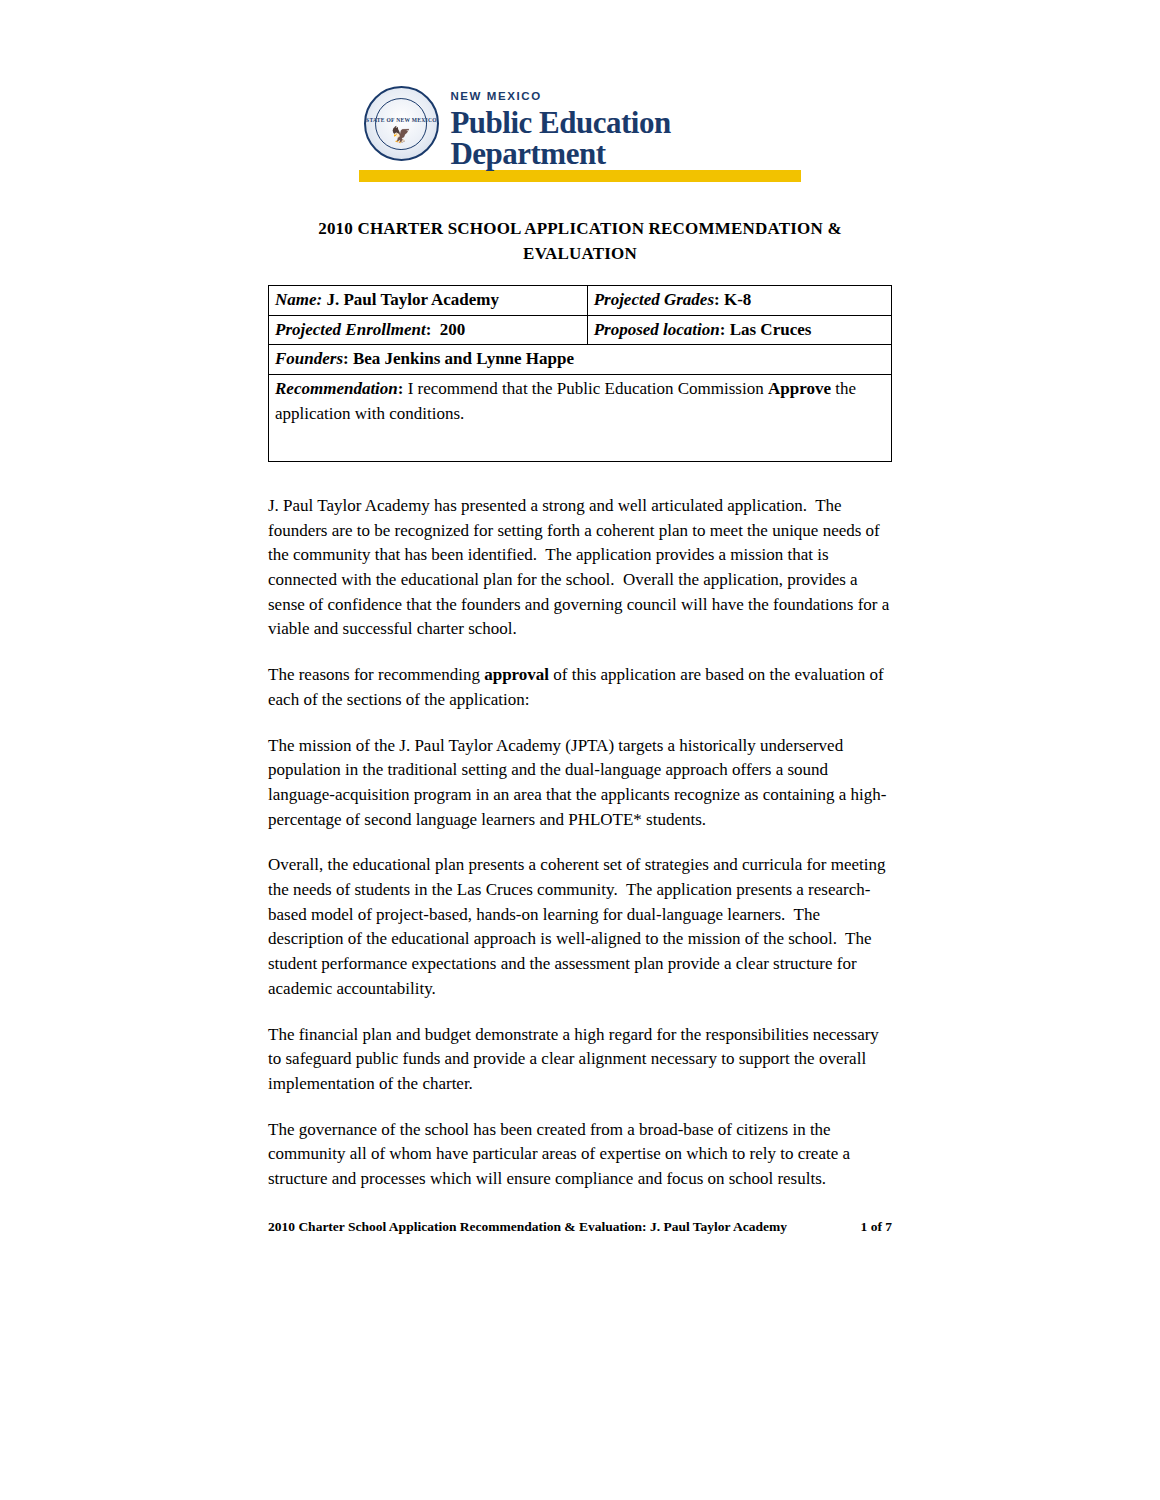STATE OF NEW MEXICO
🦅
NEW MEXICO
Public Education Department
2010 CHARTER SCHOOL APPLICATION RECOMMENDATION & EVALUATION
| Name: J. Paul Taylor Academy | Projected Grades : K-8 |
| Projected Enrollment : 200 | Proposed location : Las Cruces |
| Founders : Bea Jenkins and Lynne Happe |
| Recommendation : I recommend that the Public Education Commission Approve the application with conditions. |
J. Paul Taylor Academy has presented a strong and well articulated application. The founders are to be recognized for setting forth a coherent plan to meet the unique needs of the community that has been identified. The application provides a mission that is connected with the educational plan for the school. Overall the application, provides a sense of confidence that the founders and governing council will have the foundations for a viable and successful charter school.
The reasons for recommending approval of this application are based on the evaluation of each of the sections of the application:
The mission of the J. Paul Taylor Academy (JPTA) targets a historically underserved population in the traditional setting and the dual-language approach offers a sound language-acquisition program in an area that the applicants recognize as containing a high-percentage of second language learners and PHLOTE* students.
Overall, the educational plan presents a coherent set of strategies and curricula for meeting the needs of students in the Las Cruces community. The application presents a research-based model of project-based, hands-on learning for dual-language learners. The description of the educational approach is well-aligned to the mission of the school. The student performance expectations and the assessment plan provide a clear structure for academic accountability.
The financial plan and budget demonstrate a high regard for the responsibilities necessary to safeguard public funds and provide a clear alignment necessary to support the overall implementation of the charter.
The governance of the school has been created from a broad-base of citizens in the community all of whom have particular areas of expertise on which to rely to create a structure and processes which will ensure compliance and focus on school results.
2010 Charter School Application Recommendation & Evaluation: J. Paul Taylor Academy
1 of 7